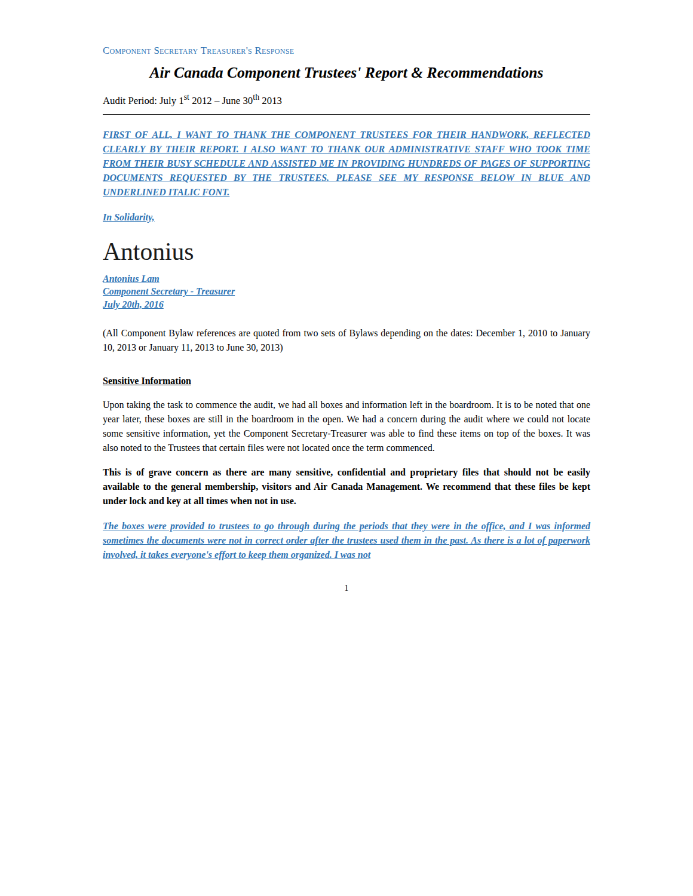Component Secretary Treasurer's Response
Air Canada Component Trustees' Report & Recommendations
Audit Period: July 1st 2012 – June 30th 2013
First of all, I want to thank the Component Trustees for their handwork, reflected clearly by their report. I also want to thank our administrative staff who took time from their busy schedule and assisted me in providing hundreds of pages of supporting documents requested by the Trustees. Please see my response below in blue and underlined italic font.
In Solidarity,
Antonius
Antonius Lam
Component Secretary - Treasurer
July 20th, 2016
(All Component Bylaw references are quoted from two sets of Bylaws depending on the dates: December 1, 2010 to January 10, 2013 or January 11, 2013 to June 30, 2013)
Sensitive Information
Upon taking the task to commence the audit, we had all boxes and information left in the boardroom. It is to be noted that one year later, these boxes are still in the boardroom in the open. We had a concern during the audit where we could not locate some sensitive information, yet the Component Secretary-Treasurer was able to find these items on top of the boxes. It was also noted to the Trustees that certain files were not located once the term commenced.
This is of grave concern as there are many sensitive, confidential and proprietary files that should not be easily available to the general membership, visitors and Air Canada Management. We recommend that these files be kept under lock and key at all times when not in use.
The boxes were provided to trustees to go through during the periods that they were in the office, and I was informed sometimes the documents were not in correct order after the trustees used them in the past. As there is a lot of paperwork involved, it takes everyone's effort to keep them organized. I was not
1